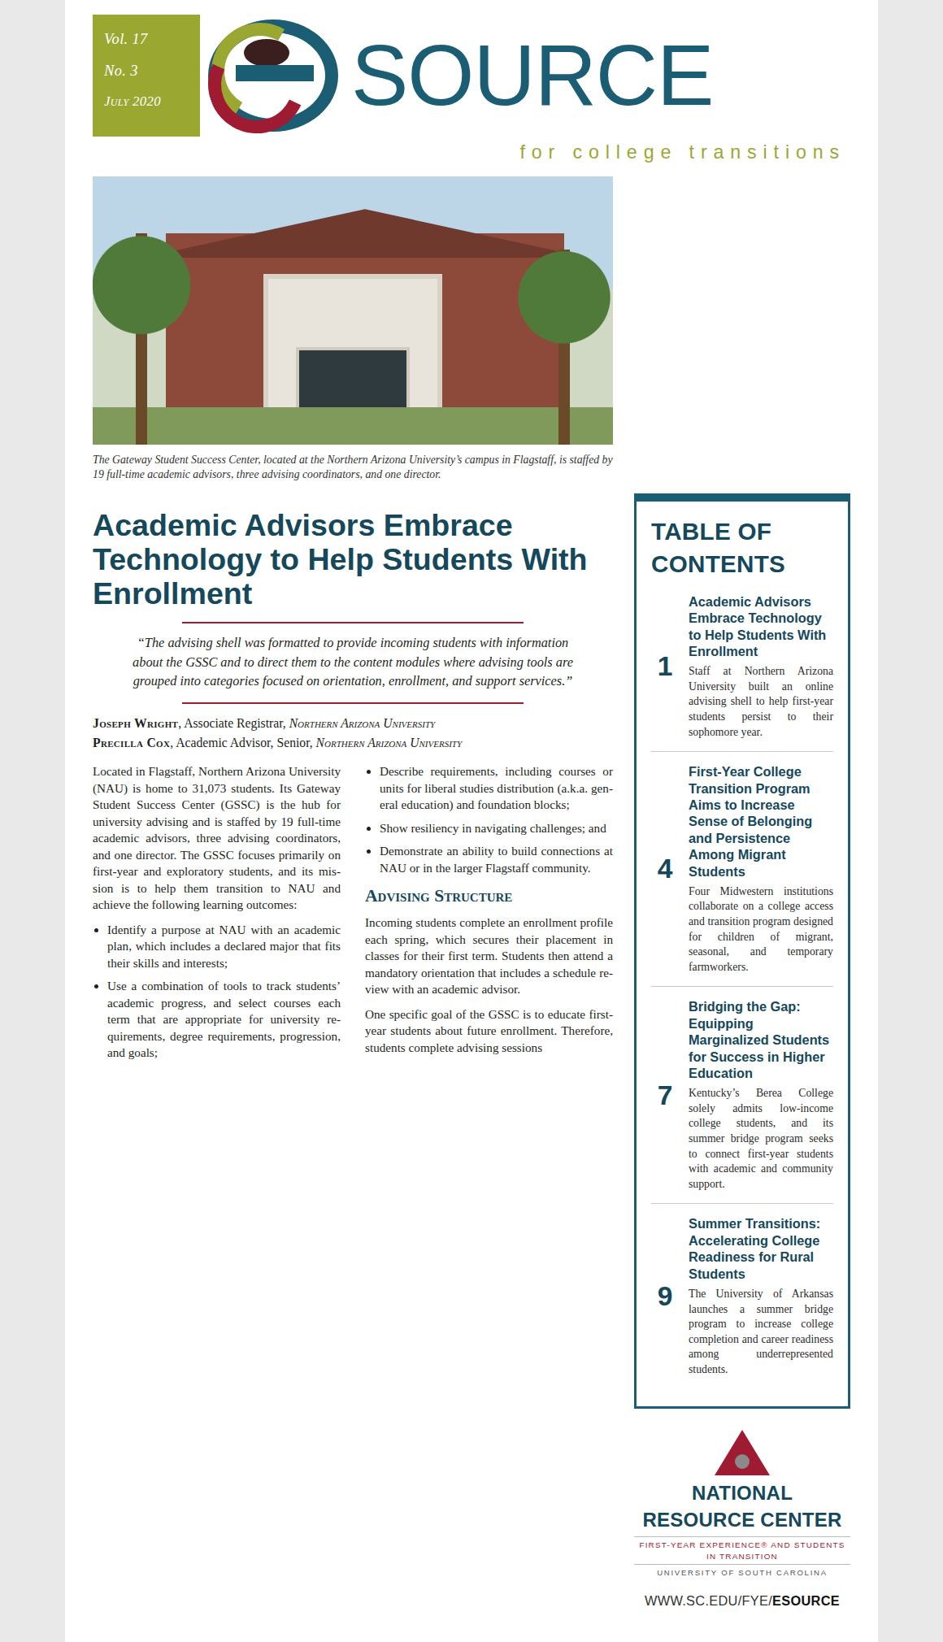Vol. 17
No. 3
July 2020
SOURCE
for college transitions
The Gateway Student Success Center, located at the Northern Arizona University’s campus in Flagstaff, is staffed by 19 full-time academic advisors, three advising coordinators, and one director.
Academic Advisors Embrace Technology to Help Students With Enrollment
“The advising shell was formatted to provide incoming students with information about the GSSC and to direct them to the content modules where advising tools are grouped into categories focused on orientation, enrollment, and support services.”
Joseph Wright, Associate Registrar, Northern Arizona University
Precilla Cox, Academic Advisor, Senior, Northern Arizona University
Located in Flagstaff, Northern Arizona University (NAU) is home to 31,073 students. Its Gateway Student Success Center (GSSC) is the hub for university advising and is staffed by 19 full-time academic advisors, three advising coordinators, and one director. The GSSC focuses primarily on first-year and exploratory students, and its mission is to help them transition to NAU and achieve the following learning outcomes:
Identify a purpose at NAU with an academic plan, which includes a declared major that fits their skills and interests;
Use a combination of tools to track students’ academic progress, and select courses each term that are appropriate for university requirements, degree requirements, progression, and goals;
Describe requirements, including courses or units for liberal studies distribution (a.k.a. general education) and foundation blocks;
Show resiliency in navigating challenges; and
Demonstrate an ability to build connections at NAU or in the larger Flagstaff community.
Advising Structure
Incoming students complete an enrollment profile each spring, which secures their placement in classes for their first term. Students then attend a mandatory orientation that includes a schedule review with an academic advisor.
One specific goal of the GSSC is to educate first-year students about future enrollment. Therefore, students complete advising sessions
TABLE OF CONTENTS
1
Academic Advisors Embrace Technology to Help Students With Enrollment
Staff at Northern Arizona University built an online advising shell to help first-year students persist to their sophomore year.
4
First-Year College Transition Program Aims to Increase Sense of Belonging and Persistence Among Migrant Students
Four Midwestern institutions collaborate on a college access and transition program designed for children of migrant, seasonal, and temporary farmworkers.
7
Bridging the Gap: Equipping Marginalized Students for Success in Higher Education
Kentucky’s Berea College solely admits low-income college students, and its summer bridge program seeks to connect first-year students with academic and community support.
9
Summer Transitions: Accelerating College Readiness for Rural Students
The University of Arkansas launches a summer bridge program to increase college completion and career readiness among underrepresented students.
NATIONAL RESOURCE CENTER
FIRST-YEAR EXPERIENCE® AND STUDENTS IN TRANSITION
UNIVERSITY OF SOUTH CAROLINA
WWW.SC.EDU/FYE/ESOURCE